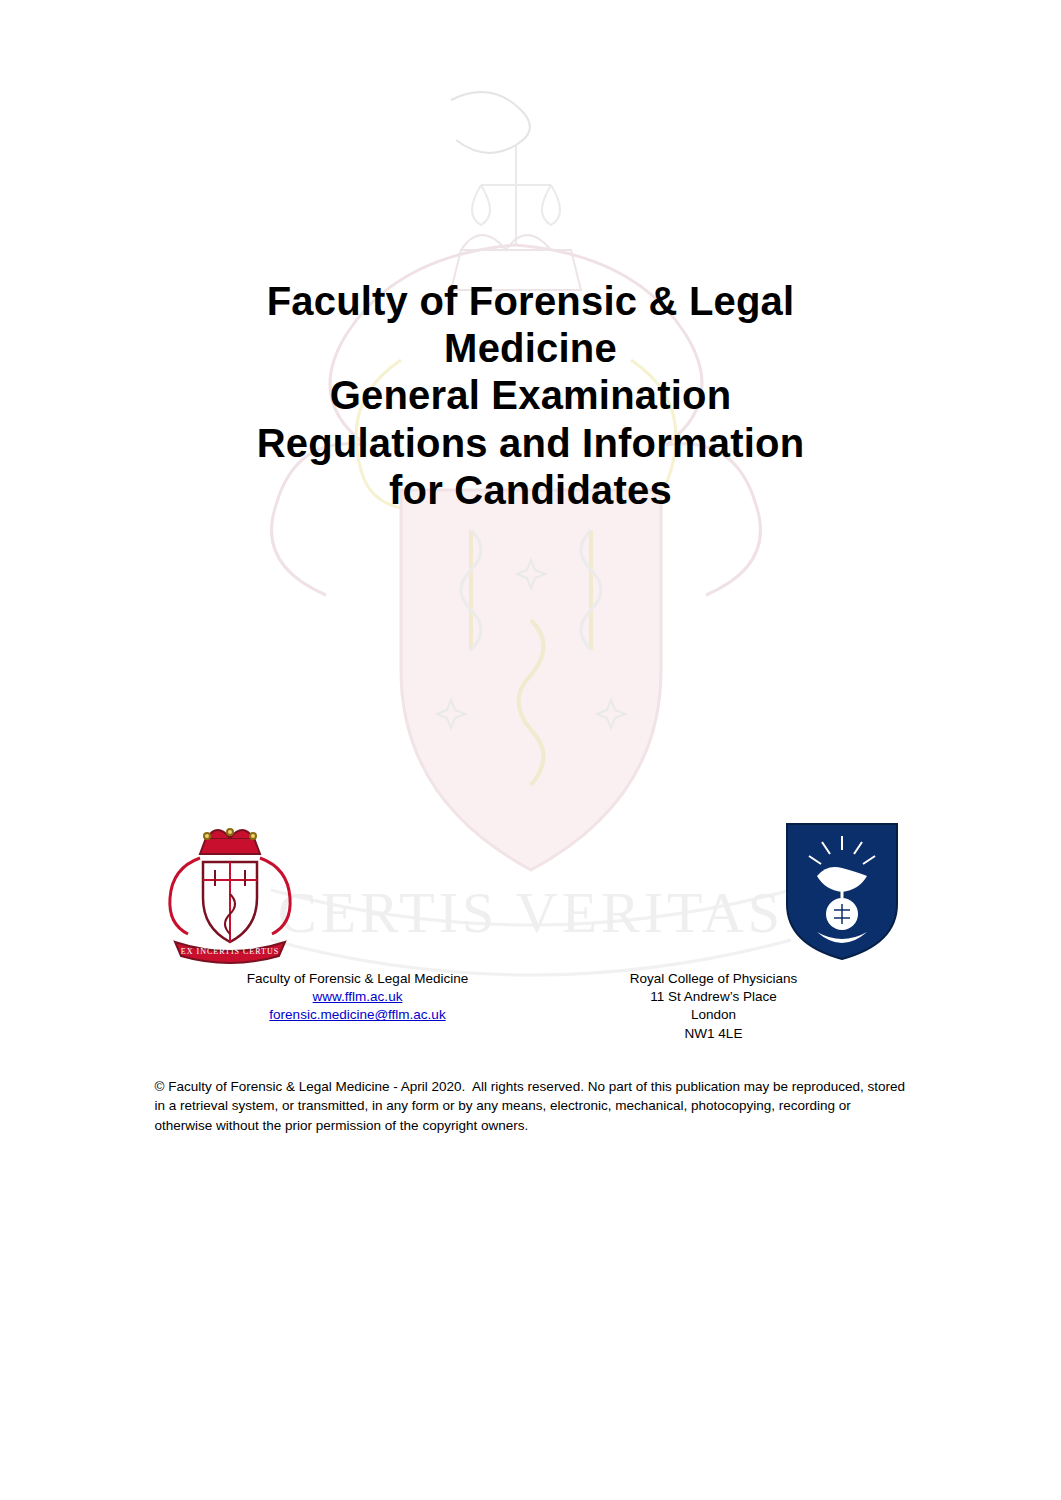CERTIS VERITAS
Faculty of Forensic & Legal Medicine
General Examination Regulations and Information for Candidates
EX INCERTIS CERTUS
Faculty of Forensic & Legal Medicine
www.fflm.ac.uk
forensic.medicine@fflm.ac.uk
Royal College of Physicians
11 St Andrew’s Place
London
NW1 4LE
© Faculty of Forensic & Legal Medicine - April 2020. All rights reserved. No part of this publication may be reproduced, stored in a retrieval system, or transmitted, in any form or by any means, electronic, mechanical, photocopying, recording or otherwise without the prior permission of the copyright owners.